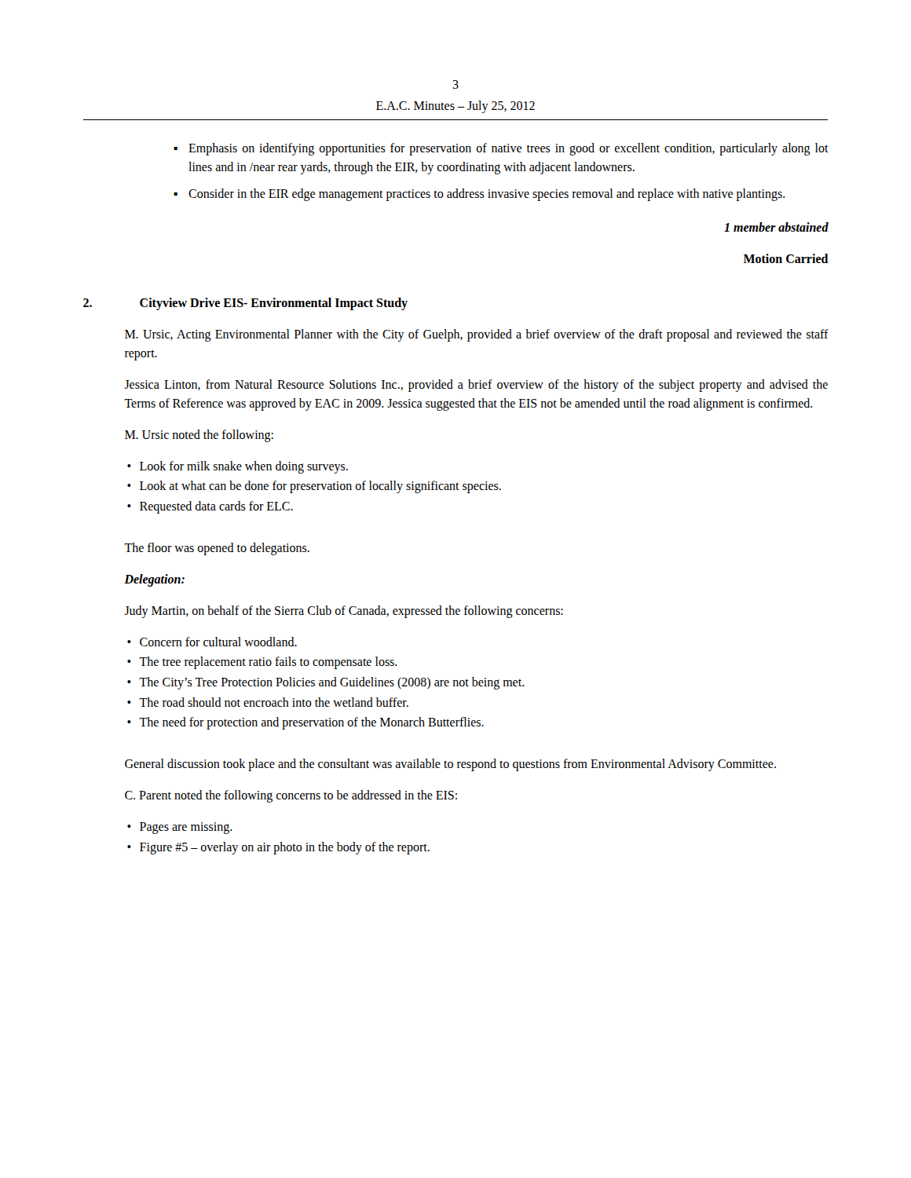3
E.A.C. Minutes – July 25, 2012
Emphasis on identifying opportunities for preservation of native trees in good or excellent condition, particularly along lot lines and in /near rear yards, through the EIR, by coordinating with adjacent landowners.
Consider in the EIR edge management practices to address invasive species removal and replace with native plantings.
1 member abstained
Motion Carried
2. Cityview Drive EIS- Environmental Impact Study
M. Ursic, Acting Environmental Planner with the City of Guelph, provided a brief overview of the draft proposal and reviewed the staff report.
Jessica Linton, from Natural Resource Solutions Inc., provided a brief overview of the history of the subject property and advised the Terms of Reference was approved by EAC in 2009. Jessica suggested that the EIS not be amended until the road alignment is confirmed.
M. Ursic noted the following:
Look for milk snake when doing surveys.
Look at what can be done for preservation of locally significant species.
Requested data cards for ELC.
The floor was opened to delegations.
Delegation:
Judy Martin, on behalf of the Sierra Club of Canada, expressed the following concerns:
Concern for cultural woodland.
The tree replacement ratio fails to compensate loss.
The City’s Tree Protection Policies and Guidelines (2008) are not being met.
The road should not encroach into the wetland buffer.
The need for protection and preservation of the Monarch Butterflies.
General discussion took place and the consultant was available to respond to questions from Environmental Advisory Committee.
C. Parent noted the following concerns to be addressed in the EIS:
Pages are missing.
Figure #5 – overlay on air photo in the body of the report.